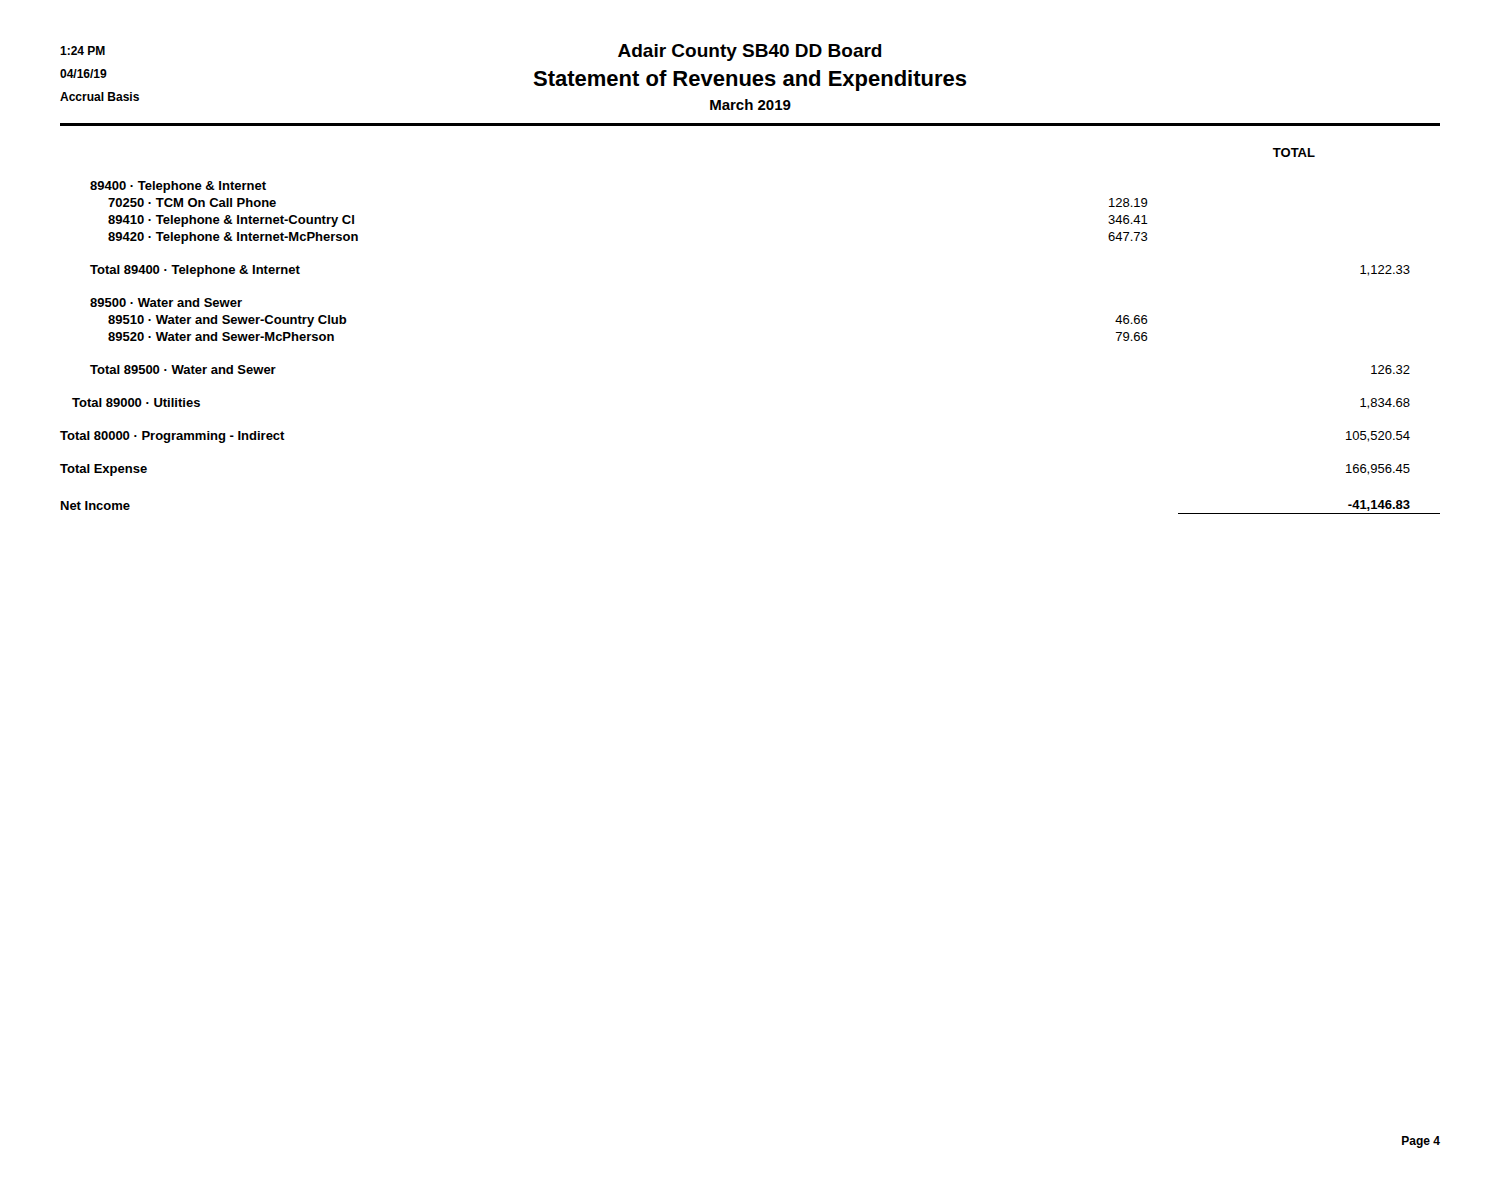1:24 PM
04/16/19
Accrual Basis
Adair County SB40 DD Board
Statement of Revenues and Expenditures
March 2019
| | | TOTAL |
| 89400 · Telephone & Internet | | |
| 70250 · TCM On Call Phone | 128.19 | |
| 89410 · Telephone & Internet-Country Cl | 346.41 | |
| 89420 · Telephone & Internet-McPherson | 647.73 | |
| Total 89400 · Telephone & Internet | | 1,122.33 |
| 89500 · Water and Sewer | | |
| 89510 · Water and Sewer-Country Club | 46.66 | |
| 89520 · Water and Sewer-McPherson | 79.66 | |
| Total 89500 · Water and Sewer | | 126.32 |
| Total 89000 · Utilities | | 1,834.68 |
| Total 80000 · Programming - Indirect | | 105,520.54 |
| Total Expense | | 166,956.45 |
| Net Income | | -41,146.83 |
Page 4